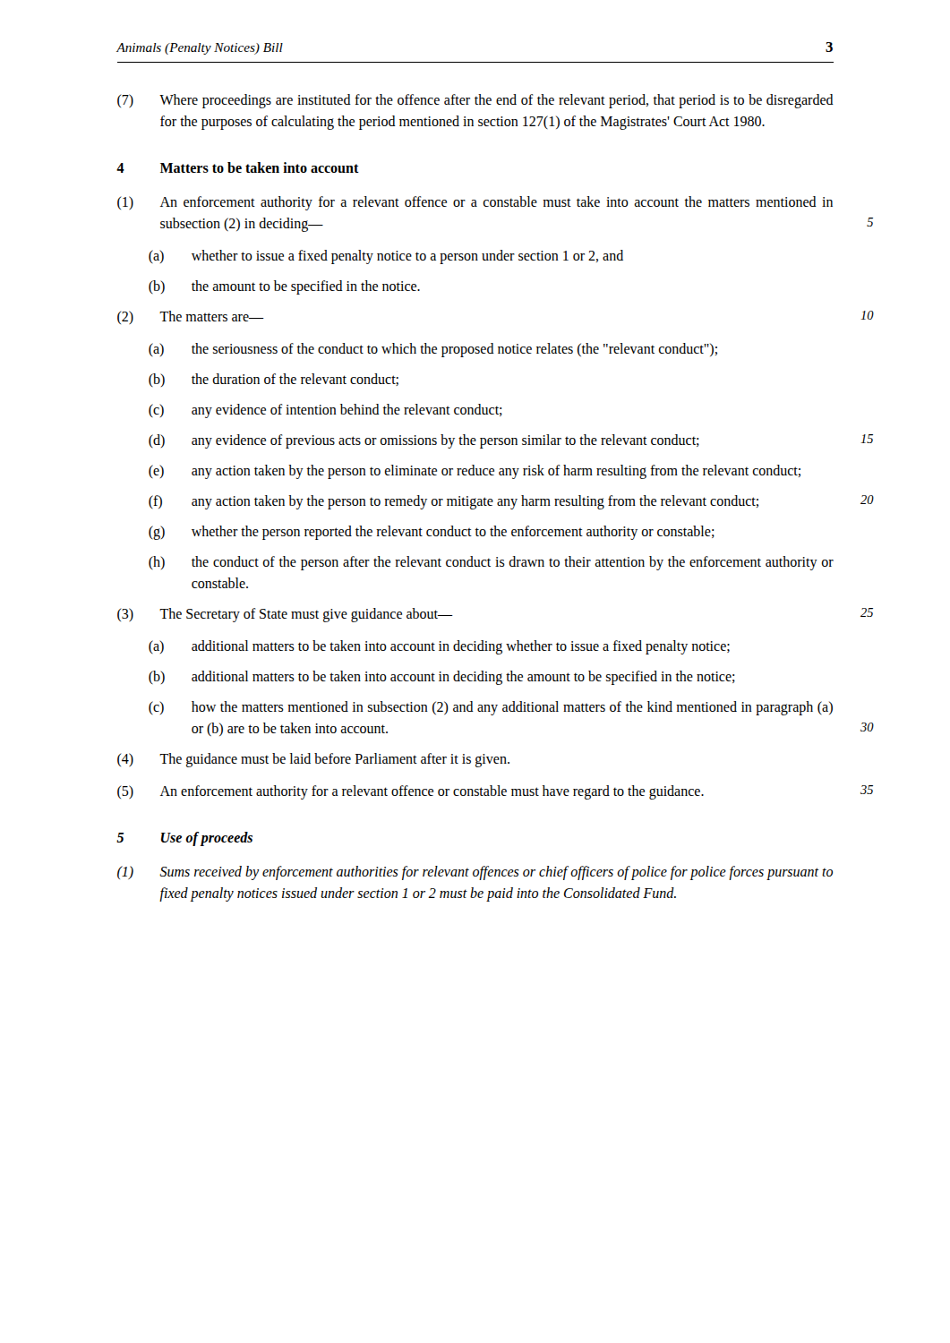Animals (Penalty Notices) Bill 3
(7) Where proceedings are instituted for the offence after the end of the relevant period, that period is to be disregarded for the purposes of calculating the period mentioned in section 127(1) of the Magistrates' Court Act 1980.
4 Matters to be taken into account
(1) An enforcement authority for a relevant offence or a constable must take into account the matters mentioned in subsection (2) in deciding—5
(a) whether to issue a fixed penalty notice to a person under section 1 or 2, and
(b) the amount to be specified in the notice.
(2) The matters are—10
(a) the seriousness of the conduct to which the proposed notice relates (the "relevant conduct");
(b) the duration of the relevant conduct;
(c) any evidence of intention behind the relevant conduct;
(d) any evidence of previous acts or omissions by the person similar to the relevant conduct;15
(e) any action taken by the person to eliminate or reduce any risk of harm resulting from the relevant conduct;
(f) any action taken by the person to remedy or mitigate any harm resulting from the relevant conduct;20
(g) whether the person reported the relevant conduct to the enforcement authority or constable;
(h) the conduct of the person after the relevant conduct is drawn to their attention by the enforcement authority or constable.
(3) The Secretary of State must give guidance about—25
(a) additional matters to be taken into account in deciding whether to issue a fixed penalty notice;
(b) additional matters to be taken into account in deciding the amount to be specified in the notice;
(c) how the matters mentioned in subsection (2) and any additional matters of the kind mentioned in paragraph (a) or (b) are to be taken into account.30
(4) The guidance must be laid before Parliament after it is given.
(5) An enforcement authority for a relevant offence or constable must have regard to the guidance.35
5 Use of proceeds
(1) Sums received by enforcement authorities for relevant offences or chief officers of police for police forces pursuant to fixed penalty notices issued under section 1 or 2 must be paid into the Consolidated Fund.